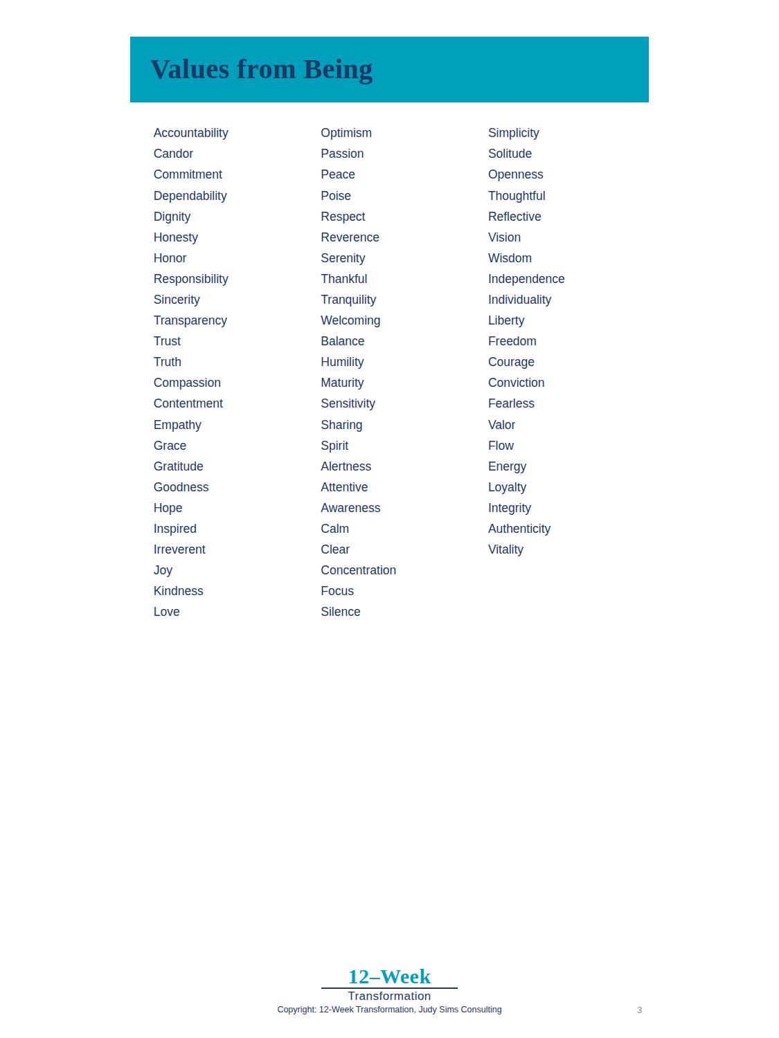Values from Being
Accountability
Candor
Commitment
Dependability
Dignity
Honesty
Honor
Responsibility
Sincerity
Transparency
Trust
Truth
Compassion
Contentment
Empathy
Grace
Gratitude
Goodness
Hope
Inspired
Irreverent
Joy
Kindness
Love
Optimism
Passion
Peace
Poise
Respect
Reverence
Serenity
Thankful
Tranquility
Welcoming
Balance
Humility
Maturity
Sensitivity
Sharing
Spirit
Alertness
Attentive
Awareness
Calm
Clear
Concentration
Focus
Silence
Simplicity
Solitude
Openness
Thoughtful
Reflective
Vision
Wisdom
Independence
Individuality
Liberty
Freedom
Courage
Conviction
Fearless
Valor
Flow
Energy
Loyalty
Integrity
Authenticity
Vitality
12–Week
Transformation
Copyright: 12-Week Transformation, Judy Sims Consulting 3